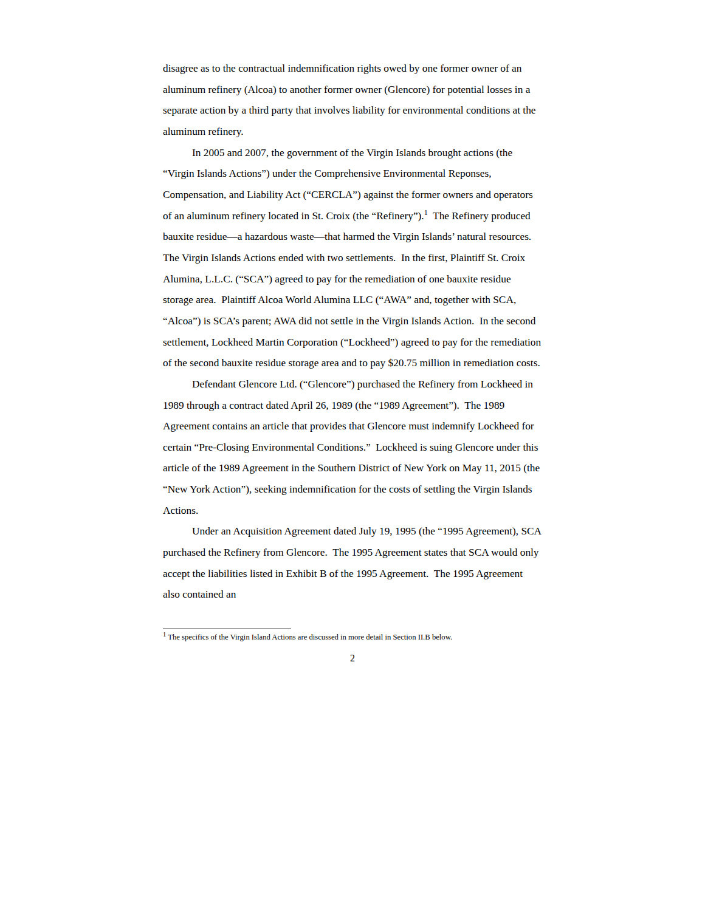disagree as to the contractual indemnification rights owed by one former owner of an aluminum refinery (Alcoa) to another former owner (Glencore) for potential losses in a separate action by a third party that involves liability for environmental conditions at the aluminum refinery.
In 2005 and 2007, the government of the Virgin Islands brought actions (the “Virgin Islands Actions”) under the Comprehensive Environmental Reponses, Compensation, and Liability Act (“CERCLA”) against the former owners and operators of an aluminum refinery located in St. Croix (the “Refinery”).1 The Refinery produced bauxite residue—a hazardous waste—that harmed the Virgin Islands’ natural resources. The Virgin Islands Actions ended with two settlements. In the first, Plaintiff St. Croix Alumina, L.L.C. (“SCA”) agreed to pay for the remediation of one bauxite residue storage area. Plaintiff Alcoa World Alumina LLC (“AWA” and, together with SCA, “Alcoa”) is SCA’s parent; AWA did not settle in the Virgin Islands Action. In the second settlement, Lockheed Martin Corporation (“Lockheed”) agreed to pay for the remediation of the second bauxite residue storage area and to pay $20.75 million in remediation costs.
Defendant Glencore Ltd. (“Glencore”) purchased the Refinery from Lockheed in 1989 through a contract dated April 26, 1989 (the “1989 Agreement”). The 1989 Agreement contains an article that provides that Glencore must indemnify Lockheed for certain “Pre-Closing Environmental Conditions.” Lockheed is suing Glencore under this article of the 1989 Agreement in the Southern District of New York on May 11, 2015 (the “New York Action”), seeking indemnification for the costs of settling the Virgin Islands Actions.
Under an Acquisition Agreement dated July 19, 1995 (the “1995 Agreement), SCA purchased the Refinery from Glencore. The 1995 Agreement states that SCA would only accept the liabilities listed in Exhibit B of the 1995 Agreement. The 1995 Agreement also contained an
1 The specifics of the Virgin Island Actions are discussed in more detail in Section II.B below.
2